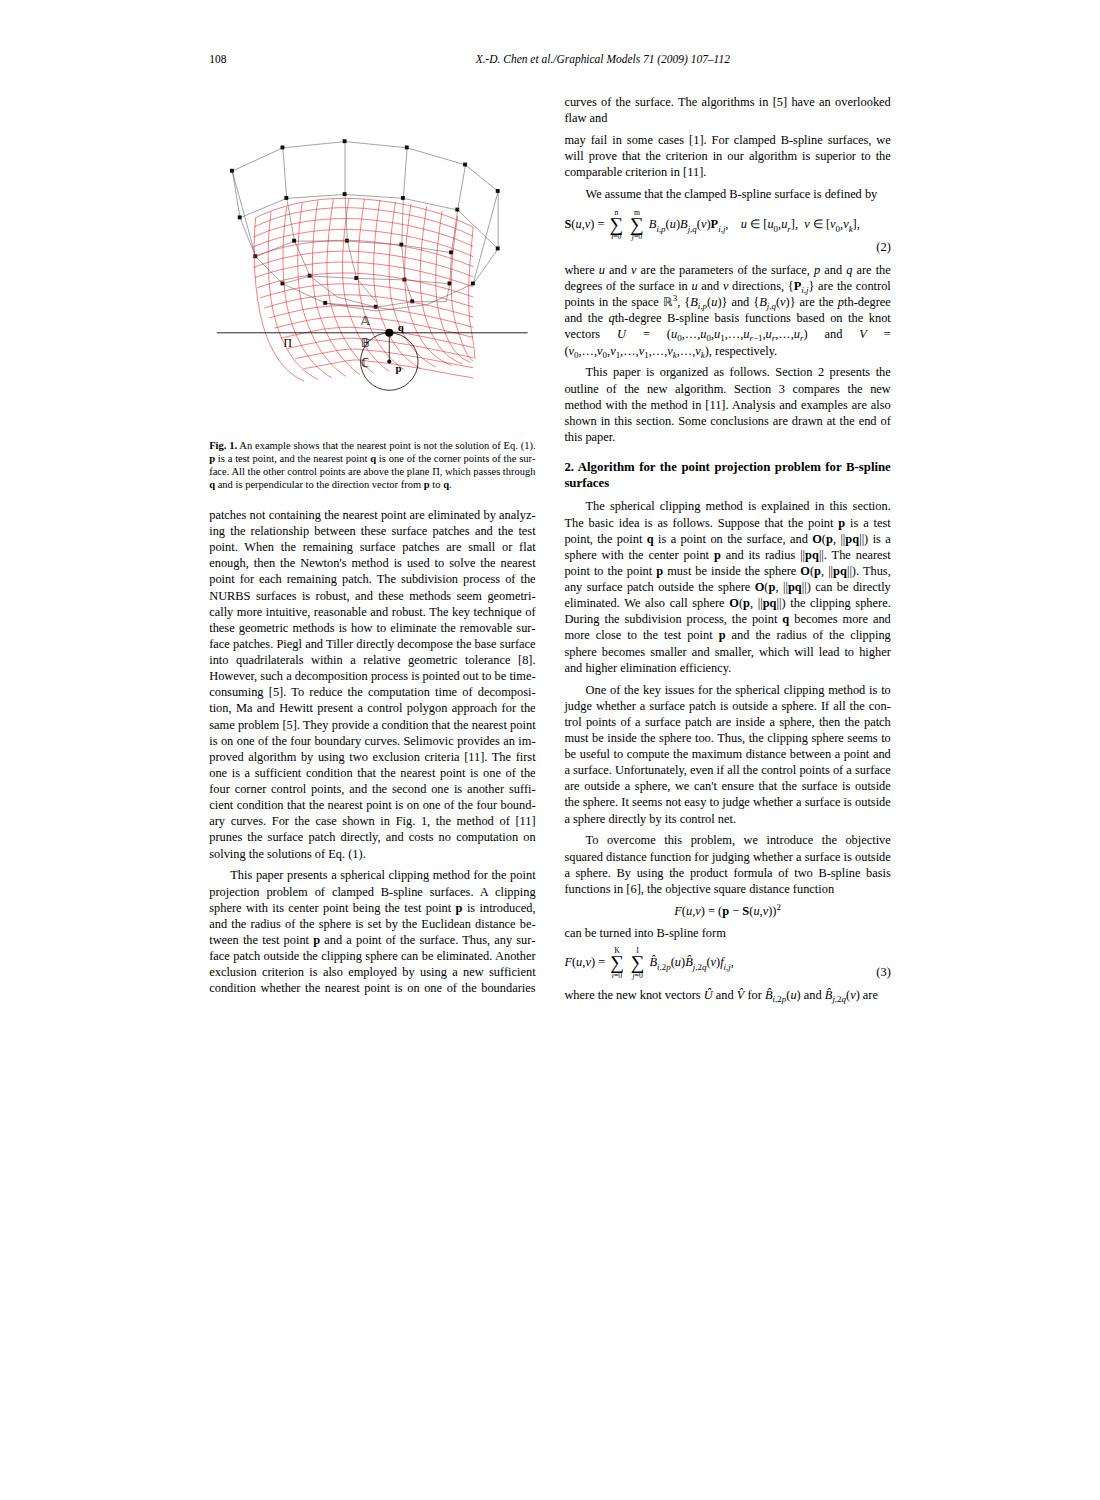108
X.-D. Chen et al./Graphical Models 71 (2009) 107–112
𝔸 𝔹 ℂ Π q p
Fig. 1. An example shows that the nearest point is not the solution of Eq. (1). p is a test point, and the nearest point q is one of the corner points of the surface. All the other control points are above the plane Π, which passes through q and is perpendicular to the direction vector from p to q.
patches not containing the nearest point are eliminated by analyzing the relationship between these surface patches and the test point. When the remaining surface patches are small or flat enough, then the Newton's method is used to solve the nearest point for each remaining patch. The subdivision process of the NURBS surfaces is robust, and these methods seem geometrically more intuitive, reasonable and robust. The key technique of these geometric methods is how to eliminate the removable surface patches. Piegl and Tiller directly decompose the base surface into quadrilaterals within a relative geometric tolerance [8]. However, such a decomposition process is pointed out to be time-consuming [5]. To reduce the computation time of decomposition, Ma and Hewitt present a control polygon approach for the same problem [5]. They provide a condition that the nearest point is on one of the four boundary curves. Selimovic provides an improved algorithm by using two exclusion criteria [11]. The first one is a sufficient condition that the nearest point is one of the four corner control points, and the second one is another sufficient condition that the nearest point is on one of the four boundary curves. For the case shown in Fig. 1, the method of [11] prunes the surface patch directly, and costs no computation on solving the solutions of Eq. (1).
This paper presents a spherical clipping method for the point projection problem of clamped B-spline surfaces. A clipping sphere with its center point being the test point p is introduced, and the radius of the sphere is set by the Euclidean distance between the test point p and a point of the surface. Thus, any surface patch outside the clipping sphere can be eliminated. Another exclusion criterion is also employed by using a new sufficient condition whether the nearest point is on one of the boundaries curves of the surface. The algorithms in [5] have an overlooked flaw and
may fail in some cases [1]. For clamped B-spline surfaces, we will prove that the criterion in our algorithm is superior to the comparable criterion in [11].
We assume that the clamped B-spline surface is defined by
S(u,v) = n∑i=0 m∑j=0 Bi,p(u)Bj,q(v)Pi,j, u ∈ [u0,ur], v ∈ [v0,vk], (2)
where u and v are the parameters of the surface, p and q are the degrees of the surface in u and v directions, {Pi,j} are the control points in the space ℝ3, {Bi,p(u)} and {Bj,q(v)} are the pth-degree and the qth-degree B-spline basis functions based on the knot vectors U = (u0,…,u0,u1,…,ur−1,ur,…,ur) and V = (v0,…,v0,v1,…,v1,…,vk,…,vk), respectively.
This paper is organized as follows. Section 2 presents the outline of the new algorithm. Section 3 compares the new method with the method in [11]. Analysis and examples are also shown in this section. Some conclusions are drawn at the end of this paper.
2. Algorithm for the point projection problem for B-spline surfaces
The spherical clipping method is explained in this section. The basic idea is as follows. Suppose that the point p is a test point, the point q is a point on the surface, and O(p, ||pq||) is a sphere with the center point p and its radius ||pq||. The nearest point to the point p must be inside the sphere O(p, ||pq||). Thus, any surface patch outside the sphere O(p, ||pq||) can be directly eliminated. We also call sphere O(p, ||pq||) the clipping sphere. During the subdivision process, the point q becomes more and more close to the test point p and the radius of the clipping sphere becomes smaller and smaller, which will lead to higher and higher elimination efficiency.
One of the key issues for the spherical clipping method is to judge whether a surface patch is outside a sphere. If all the control points of a surface patch are inside a sphere, then the patch must be inside the sphere too. Thus, the clipping sphere seems to be useful to compute the maximum distance between a point and a surface. Unfortunately, even if all the control points of a surface are outside a sphere, we can't ensure that the surface is outside the sphere. It seems not easy to judge whether a surface is outside a sphere directly by its control net.
To overcome this problem, we introduce the objective squared distance function for judging whether a surface is outside a sphere. By using the product formula of two B-spline basis functions in [6], the objective square distance function
F(u,v) = (p − S(u,v))2
can be turned into B-spline form
F(u,v) = K∑i=0 I∑j=0 B̂i,2p(u)B̂j,2q(v)fi,j, (3)
where the new knot vectors Û and V̂ for B̂i,2p(u) and B̂j,2q(v) are